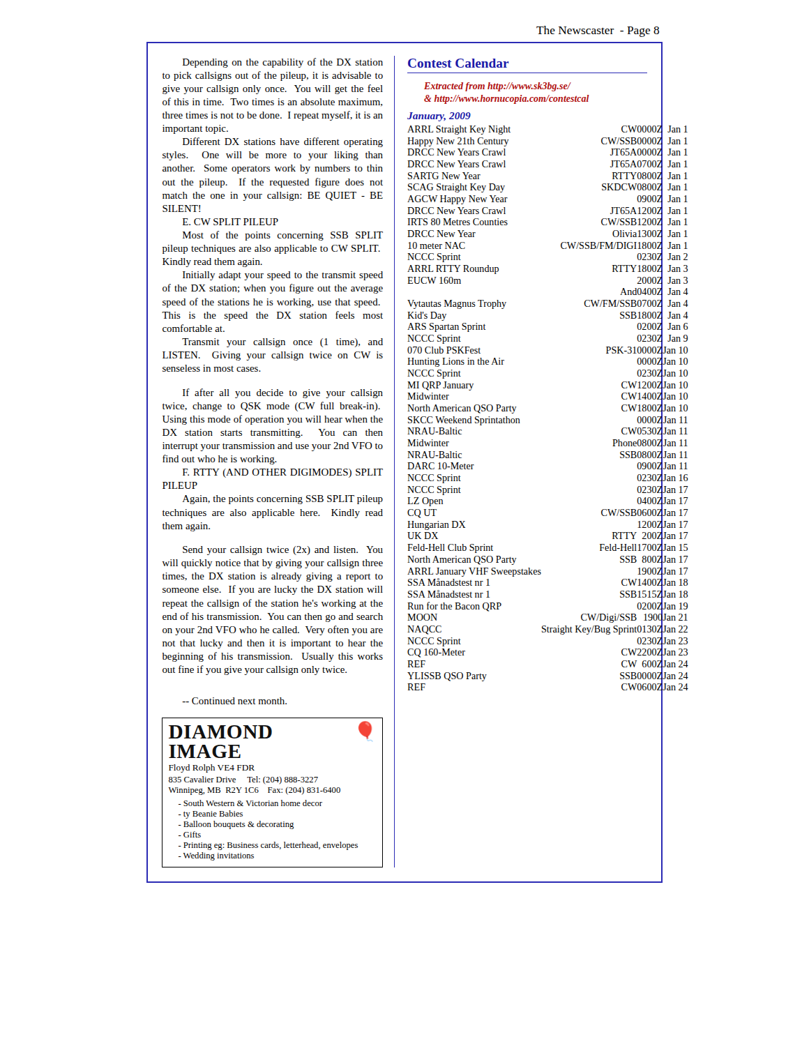The Newscaster - Page 8
Depending on the capability of the DX station to pick callsigns out of the pileup, it is advisable to give your callsign only once. You will get the feel of this in time. Two times is an absolute maximum, three times is not to be done. I repeat myself, it is an important topic.
Different DX stations have different operating styles. One will be more to your liking than another. Some operators work by numbers to thin out the pileup. If the requested figure does not match the one in your callsign: BE QUIET - BE SILENT!
E. CW SPLIT PILEUP
Most of the points concerning SSB SPLIT pileup techniques are also applicable to CW SPLIT. Kindly read them again.
Initially adapt your speed to the transmit speed of the DX station; when you figure out the average speed of the stations he is working, use that speed. This is the speed the DX station feels most comfortable at.
Transmit your callsign once (1 time), and LISTEN. Giving your callsign twice on CW is senseless in most cases.
If after all you decide to give your callsign twice, change to QSK mode (CW full break-in). Using this mode of operation you will hear when the DX station starts transmitting. You can then interrupt your transmission and use your 2nd VFO to find out who he is working.
F. RTTY (AND OTHER DIGIMODES) SPLIT PILEUP
Again, the points concerning SSB SPLIT pileup techniques are also applicable here. Kindly read them again.
Send your callsign twice (2x) and listen. You will quickly notice that by giving your callsign three times, the DX station is already giving a report to someone else. If you are lucky the DX station will repeat the callsign of the station he's working at the end of his transmission. You can then go and search on your 2nd VFO who he called. Very often you are not that lucky and then it is important to hear the beginning of his transmission. Usually this works out fine if you give your callsign only twice.
-- Continued next month.
DIAMOND
IMAGE
🎈
Floyd Rolph VE4 FDR
835 Cavalier Drive Tel: (204) 888-3227
Winnipeg, MB R2Y 1C6 Fax: (204) 831-6400
South Western & Victorian home decor
ty Beanie Babies
Balloon bouquets & decorating
Gifts
Printing eg: Business cards, letterhead, envelopes
Wedding invitations
Contest Calendar
Extracted from http://www.sk3bg.se/
& http://www.hornucopia.com/contestcal
January, 2009
| ARRL Straight Key Night | CW | 0000Z | Jan 1 |
| Happy New 21th Century | CW/SSB | 0000Z | Jan 1 |
| DRCC New Years Crawl | JT65A | 0000Z | Jan 1 |
| DRCC New Years Crawl | JT65A | 0700Z | Jan 1 |
| SARTG New Year | RTTY | 0800Z | Jan 1 |
| SCAG Straight Key Day | SKDCW | 0800Z | Jan 1 |
| AGCW Happy New Year | | 0900Z | Jan 1 |
| DRCC New Years Crawl | JT65A | 1200Z | Jan 1 |
| IRTS 80 Metres Counties | CW/SSB | 1200Z | Jan 1 |
| DRCC New Year | Olivia | 1300Z | Jan 1 |
| 10 meter NAC | CW/SSB/FM/DIGI | 1800Z | Jan 1 |
| NCCC Sprint | | 0230Z | Jan 2 |
| ARRL RTTY Roundup | RTTY | 1800Z | Jan 3 |
| EUCW 160m | | 2000Z | Jan 3 |
| | And | 0400Z | Jan 4 |
| Vytautas Magnus Trophy | CW/FM/SSB | 0700Z | Jan 4 |
| Kid's Day | SSB | 1800Z | Jan 4 |
| ARS Spartan Sprint | | 0200Z | Jan 6 |
| NCCC Sprint | | 0230Z | Jan 9 |
| 070 Club PSKFest | PSK-31 | 0000Z | Jan 10 |
| Hunting Lions in the Air | | 0000Z | Jan 10 |
| NCCC Sprint | | 0230Z | Jan 10 |
| MI QRP January | CW | 1200Z | Jan 10 |
| Midwinter | CW | 1400Z | Jan 10 |
| North American QSO Party | CW | 1800Z | Jan 10 |
| SKCC Weekend Sprintathon | | 0000Z | Jan 11 |
| NRAU-Baltic | CW | 0530Z | Jan 11 |
| Midwinter | Phone | 0800Z | Jan 11 |
| NRAU-Baltic | SSB | 0800Z | Jan 11 |
| DARC 10-Meter | | 0900Z | Jan 11 |
| NCCC Sprint | | 0230Z | Jan 16 |
| NCCC Sprint | | 0230Z | Jan 17 |
| LZ Open | | 0400Z | Jan 17 |
| CQ UT | CW/SSB | 0600Z | Jan 17 |
| Hungarian DX | | 1200Z | Jan 17 |
| UK DX | RTTY | 200Z | Jan 17 |
| Feld-Hell Club Sprint | Feld-Hell | 1700Z | Jan 15 |
| North American QSO Party | SSB | 800Z | Jan 17 |
| ARRL January VHF Sweepstakes | | 1900Z | Jan 17 |
| SSA Månadstest nr 1 | CW | 1400Z | Jan 18 |
| SSA Månadstest nr 1 | SSB | 1515Z | Jan 18 |
| Run for the Bacon QRP | | 0200Z | Jan 19 |
| MOON | CW/Digi/SSB | 1900 | Jan 21 |
| NAQCC | Straight Key/Bug Sprint | 0130Z | Jan 22 |
| NCCC Sprint | | 0230Z | Jan 23 |
| CQ 160-Meter | CW | 2200Z | Jan 23 |
| REF | CW | 600Z | Jan 24 |
| YLISSB QSO Party | SSB | 0000Z | Jan 24 |
| REF | CW | 0600Z | Jan 24 |